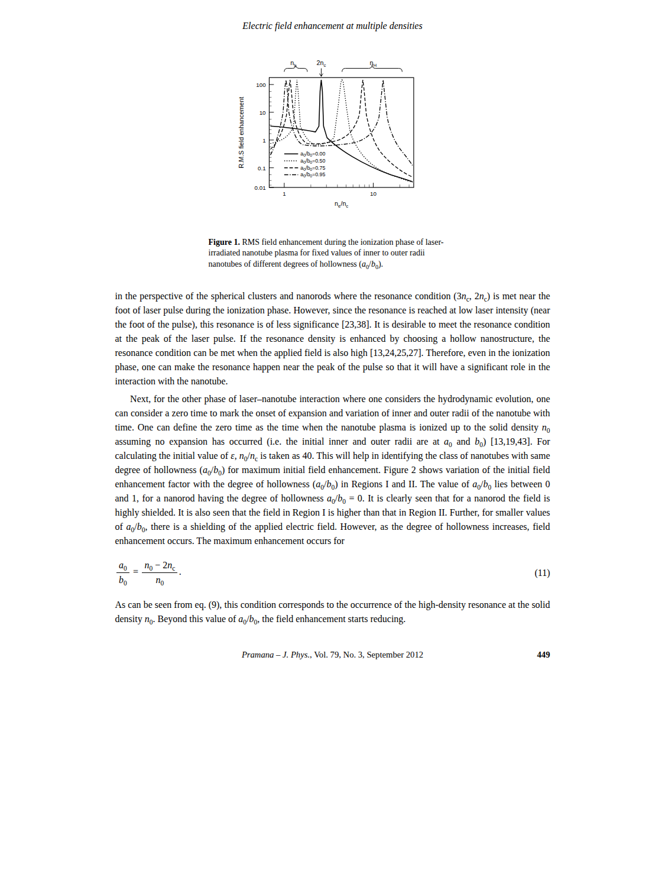Electric field enhancement at multiple densities
nL 2nc nH 100 10 1 0.1 0.01 1 10 ne/nc R.M.S field enhancement a0/b0=0.00 a0/b0=0.50 a0/b0=0.75 a0/b0=0.95
Figure 1. RMS field enhancement during the ionization phase of laser-irradiated nanotube plasma for fixed values of inner to outer radii nanotubes of different degrees of hollowness (a0/b0).
in the perspective of the spherical clusters and nanorods where the resonance condition (3nc, 2nc) is met near the foot of laser pulse during the ionization phase. However, since the resonance is reached at low laser intensity (near the foot of the pulse), this resonance is of less significance [23,38]. It is desirable to meet the resonance condition at the peak of the laser pulse. If the resonance density is enhanced by choosing a hollow nanostructure, the resonance condition can be met when the applied field is also high [13,24,25,27]. Therefore, even in the ionization phase, one can make the resonance happen near the peak of the pulse so that it will have a significant role in the interaction with the nanotube.
Next, for the other phase of laser–nanotube interaction where one considers the hydrodynamic evolution, one can consider a zero time to mark the onset of expansion and variation of inner and outer radii of the nanotube with time. One can define the zero time as the time when the nanotube plasma is ionized up to the solid density n0 assuming no expansion has occurred (i.e. the initial inner and outer radii are at a0 and b0) [13,19,43]. For calculating the initial value of ε, n0/nc is taken as 40. This will help in identifying the class of nanotubes with same degree of hollowness (a0/b0) for maximum initial field enhancement. Figure 2 shows variation of the initial field enhancement factor with the degree of hollowness (a0/b0) in Regions I and II. The value of a0/b0 lies between 0 and 1, for a nanorod having the degree of hollowness a0/b0 = 0. It is clearly seen that for a nanorod the field is highly shielded. It is also seen that the field in Region I is higher than that in Region II. Further, for smaller values of a0/b0, there is a shielding of the applied electric field. However, as the degree of hollowness increases, field enhancement occurs. The maximum enhancement occurs for
a0 b0 = n0 − 2nc n0.
(11)
As can be seen from eq. (9), this condition corresponds to the occurrence of the high-density resonance at the solid density n0. Beyond this value of a0/b0, the field enhancement starts reducing.
Pramana – J. Phys., Vol. 79, No. 3, September 2012 449